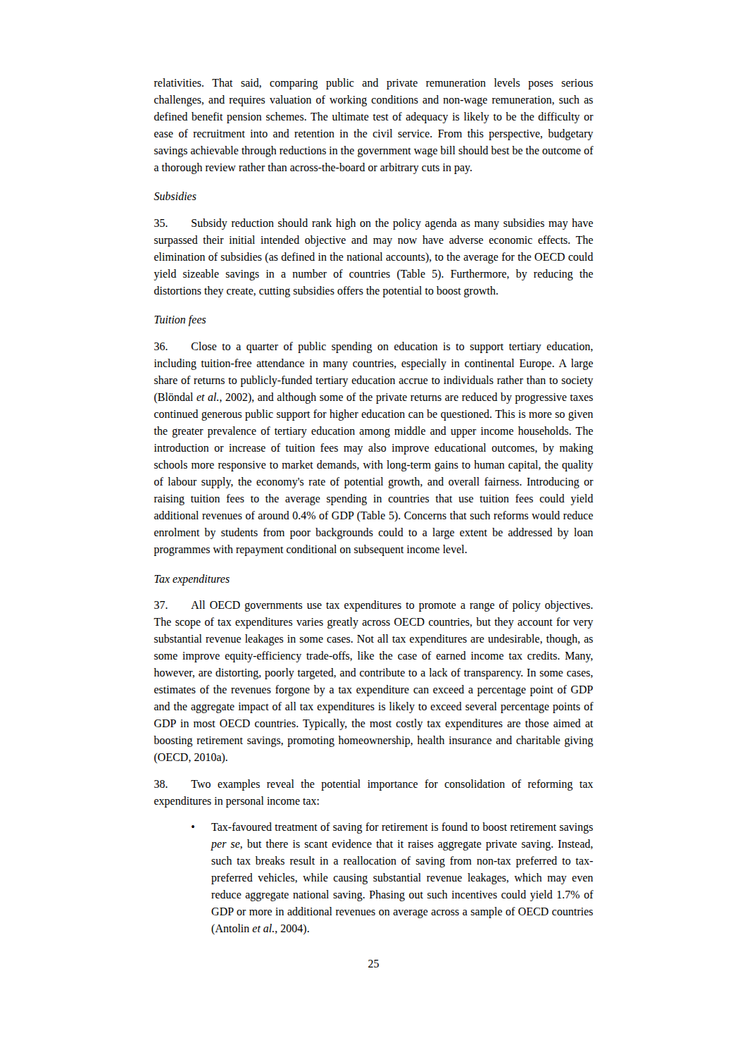relativities. That said, comparing public and private remuneration levels poses serious challenges, and requires valuation of working conditions and non-wage remuneration, such as defined benefit pension schemes. The ultimate test of adequacy is likely to be the difficulty or ease of recruitment into and retention in the civil service. From this perspective, budgetary savings achievable through reductions in the government wage bill should best be the outcome of a thorough review rather than across-the-board or arbitrary cuts in pay.
Subsidies
35. Subsidy reduction should rank high on the policy agenda as many subsidies may have surpassed their initial intended objective and may now have adverse economic effects. The elimination of subsidies (as defined in the national accounts), to the average for the OECD could yield sizeable savings in a number of countries (Table 5). Furthermore, by reducing the distortions they create, cutting subsidies offers the potential to boost growth.
Tuition fees
36. Close to a quarter of public spending on education is to support tertiary education, including tuition-free attendance in many countries, especially in continental Europe. A large share of returns to publicly-funded tertiary education accrue to individuals rather than to society (Blöndal et al., 2002), and although some of the private returns are reduced by progressive taxes continued generous public support for higher education can be questioned. This is more so given the greater prevalence of tertiary education among middle and upper income households. The introduction or increase of tuition fees may also improve educational outcomes, by making schools more responsive to market demands, with long-term gains to human capital, the quality of labour supply, the economy's rate of potential growth, and overall fairness. Introducing or raising tuition fees to the average spending in countries that use tuition fees could yield additional revenues of around 0.4% of GDP (Table 5). Concerns that such reforms would reduce enrolment by students from poor backgrounds could to a large extent be addressed by loan programmes with repayment conditional on subsequent income level.
Tax expenditures
37. All OECD governments use tax expenditures to promote a range of policy objectives. The scope of tax expenditures varies greatly across OECD countries, but they account for very substantial revenue leakages in some cases. Not all tax expenditures are undesirable, though, as some improve equity-efficiency trade-offs, like the case of earned income tax credits. Many, however, are distorting, poorly targeted, and contribute to a lack of transparency. In some cases, estimates of the revenues forgone by a tax expenditure can exceed a percentage point of GDP and the aggregate impact of all tax expenditures is likely to exceed several percentage points of GDP in most OECD countries. Typically, the most costly tax expenditures are those aimed at boosting retirement savings, promoting homeownership, health insurance and charitable giving (OECD, 2010a).
38. Two examples reveal the potential importance for consolidation of reforming tax expenditures in personal income tax:
Tax-favoured treatment of saving for retirement is found to boost retirement savings per se, but there is scant evidence that it raises aggregate private saving. Instead, such tax breaks result in a reallocation of saving from non-tax preferred to tax-preferred vehicles, while causing substantial revenue leakages, which may even reduce aggregate national saving. Phasing out such incentives could yield 1.7% of GDP or more in additional revenues on average across a sample of OECD countries (Antolin et al., 2004).
25